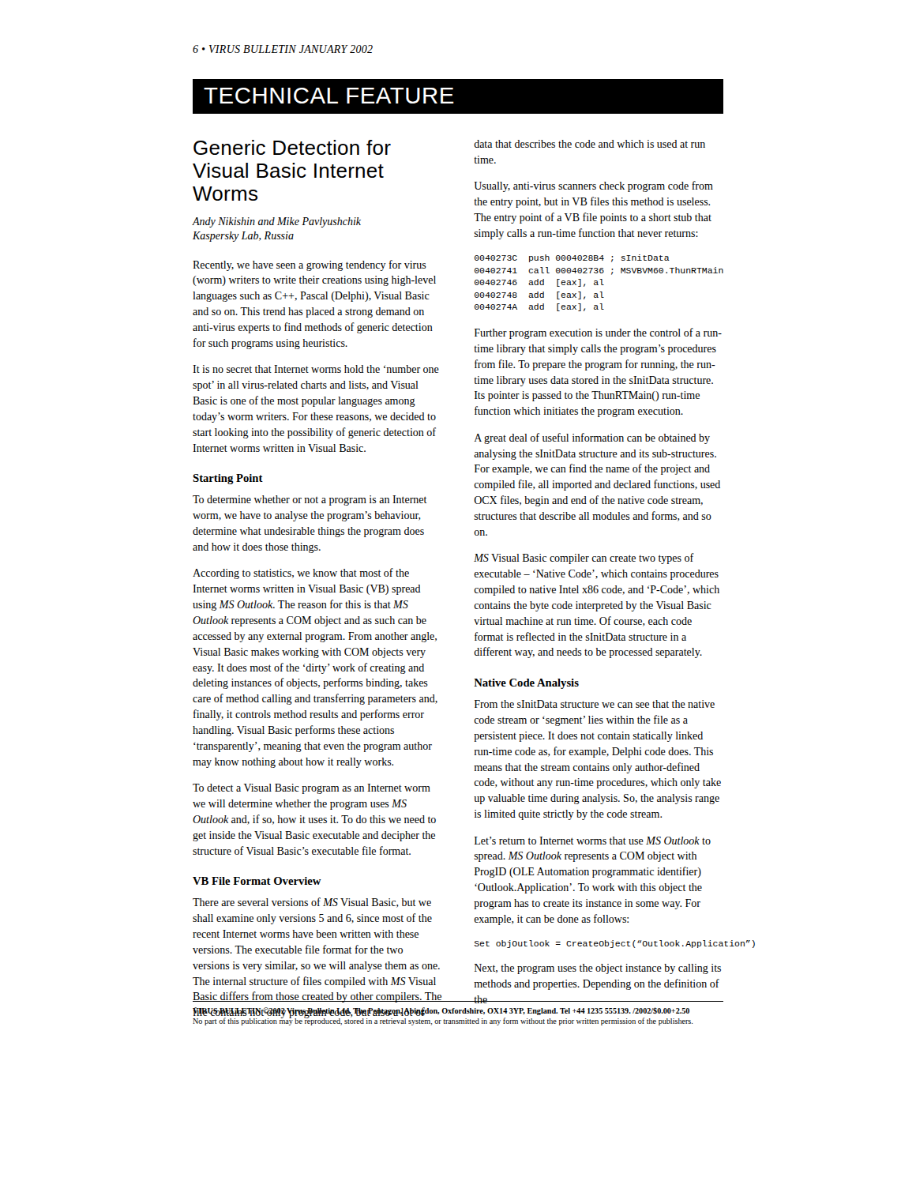6 • VIRUS BULLETIN JANUARY 2002
TECHNICAL FEATURE
Generic Detection for Visual Basic Internet Worms
Andy Nikishin and Mike Pavlyushchik
Kaspersky Lab, Russia
Recently, we have seen a growing tendency for virus (worm) writers to write their creations using high-level languages such as C++, Pascal (Delphi), Visual Basic and so on. This trend has placed a strong demand on anti-virus experts to find methods of generic detection for such programs using heuristics.
It is no secret that Internet worms hold the ‘number one spot’ in all virus-related charts and lists, and Visual Basic is one of the most popular languages among today’s worm writers. For these reasons, we decided to start looking into the possibility of generic detection of Internet worms written in Visual Basic.
Starting Point
To determine whether or not a program is an Internet worm, we have to analyse the program’s behaviour, determine what undesirable things the program does and how it does those things.
According to statistics, we know that most of the Internet worms written in Visual Basic (VB) spread using MS Outlook. The reason for this is that MS Outlook represents a COM object and as such can be accessed by any external program. From another angle, Visual Basic makes working with COM objects very easy. It does most of the ‘dirty’ work of creating and deleting instances of objects, performs binding, takes care of method calling and transferring parameters and, finally, it controls method results and performs error handling. Visual Basic performs these actions ‘transparently’, meaning that even the program author may know nothing about how it really works.
To detect a Visual Basic program as an Internet worm we will determine whether the program uses MS Outlook and, if so, how it uses it. To do this we need to get inside the Visual Basic executable and decipher the structure of Visual Basic’s executable file format.
VB File Format Overview
There are several versions of MS Visual Basic, but we shall examine only versions 5 and 6, since most of the recent Internet worms have been written with these versions. The executable file format for the two versions is very similar, so we will analyse them as one. The internal structure of files compiled with MS Visual Basic differs from those created by other compilers. The file contains not only program code, but also a lot of data that describes the code and which is used at run time.
Usually, anti-virus scanners check program code from the entry point, but in VB files this method is useless. The entry point of a VB file points to a short stub that simply calls a run-time function that never returns:
0040273C  push 0004028B4 ; sInitData
00402741  call 000402736 ; MSVBVM60.ThunRTMain
00402746  add  [eax], al
00402748  add  [eax], al
0040274A  add  [eax], al
Further program execution is under the control of a run-time library that simply calls the program’s procedures from file. To prepare the program for running, the run-time library uses data stored in the sInitData structure. Its pointer is passed to the ThunRTMain() run-time function which initiates the program execution.
A great deal of useful information can be obtained by analysing the sInitData structure and its sub-structures. For example, we can find the name of the project and compiled file, all imported and declared functions, used OCX files, begin and end of the native code stream, structures that describe all modules and forms, and so on.
MS Visual Basic compiler can create two types of executable – ‘Native Code’, which contains procedures compiled to native Intel x86 code, and ‘P-Code’, which contains the byte code interpreted by the Visual Basic virtual machine at run time. Of course, each code format is reflected in the sInitData structure in a different way, and needs to be processed separately.
Native Code Analysis
From the sInitData structure we can see that the native code stream or ‘segment’ lies within the file as a persistent piece. It does not contain statically linked run-time code as, for example, Delphi code does. This means that the stream contains only author-defined code, without any run-time procedures, which only take up valuable time during analysis. So, the analysis range is limited quite strictly by the code stream.
Let’s return to Internet worms that use MS Outlook to spread. MS Outlook represents a COM object with ProgID (OLE Automation programmatic identifier) ‘Outlook.Application’. To work with this object the program has to create its instance in some way. For example, it can be done as follows:
Set objOutlook = CreateObject(“Outlook.Application”)
Next, the program uses the object instance by calling its methods and properties. Depending on the definition of the
VIRUS BULLETIN ©2002 Virus Bulletin Ltd, The Pentagon, Abingdon, Oxfordshire, OX14 3YP, England. Tel +44 1235 555139. /2002/$0.00+2.50
No part of this publication may be reproduced, stored in a retrieval system, or transmitted in any form without the prior written permission of the publishers.